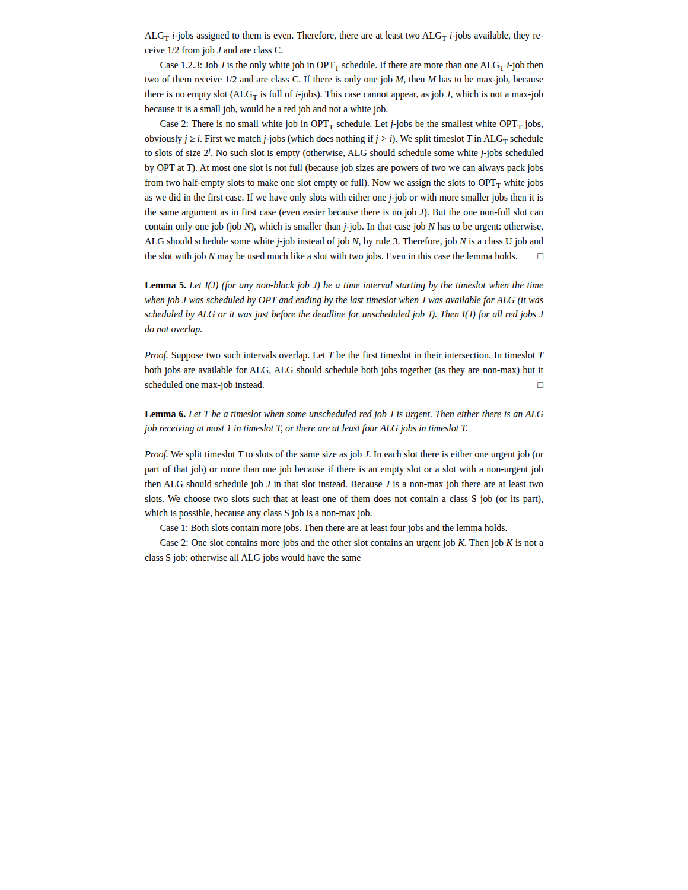ALGT i-jobs assigned to them is even. Therefore, there are at least two ALGT i-jobs available, they receive 1/2 from job J and are class C.
Case 1.2.3: Job J is the only white job in OPTT schedule. If there are more than one ALGT i-job then two of them receive 1/2 and are class C. If there is only one job M, then M has to be max-job, because there is no empty slot (ALGT is full of i-jobs). This case cannot appear, as job J, which is not a max-job because it is a small job, would be a red job and not a white job.
Case 2: There is no small white job in OPTT schedule. Let j-jobs be the smallest white OPTT jobs, obviously j ≥ i. First we match j-jobs (which does nothing if j > i). We split timeslot T in ALGT schedule to slots of size 2j. No such slot is empty (otherwise, ALG should schedule some white j-jobs scheduled by OPT at T). At most one slot is not full (because job sizes are powers of two we can always pack jobs from two half-empty slots to make one slot empty or full). Now we assign the slots to OPTT white jobs as we did in the first case. If we have only slots with either one j-job or with more smaller jobs then it is the same argument as in first case (even easier because there is no job J). But the one non-full slot can contain only one job (job N), which is smaller than j-job. In that case job N has to be urgent: otherwise, ALG should schedule some white j-job instead of job N, by rule 3. Therefore, job N is a class U job and the slot with job N may be used much like a slot with two jobs. Even in this case the lemma holds. □
Lemma 5. Let I(J) (for any non-black job J) be a time interval starting by the timeslot when the time when job J was scheduled by OPT and ending by the last timeslot when J was available for ALG (it was scheduled by ALG or it was just before the deadline for unscheduled job J). Then I(J) for all red jobs J do not overlap.
Proof. Suppose two such intervals overlap. Let T be the first timeslot in their intersection. In timeslot T both jobs are available for ALG, ALG should schedule both jobs together (as they are non-max) but it scheduled one max-job instead. □
Lemma 6. Let T be a timeslot when some unscheduled red job J is urgent. Then either there is an ALG job receiving at most 1 in timeslot T, or there are at least four ALG jobs in timeslot T.
Proof. We split timeslot T to slots of the same size as job J. In each slot there is either one urgent job (or part of that job) or more than one job because if there is an empty slot or a slot with a non-urgent job then ALG should schedule job J in that slot instead. Because J is a non-max job there are at least two slots. We choose two slots such that at least one of them does not contain a class S job (or its part), which is possible, because any class S job is a non-max job.
Case 1: Both slots contain more jobs. Then there are at least four jobs and the lemma holds.
Case 2: One slot contains more jobs and the other slot contains an urgent job K. Then job K is not a class S job: otherwise all ALG jobs would have the same